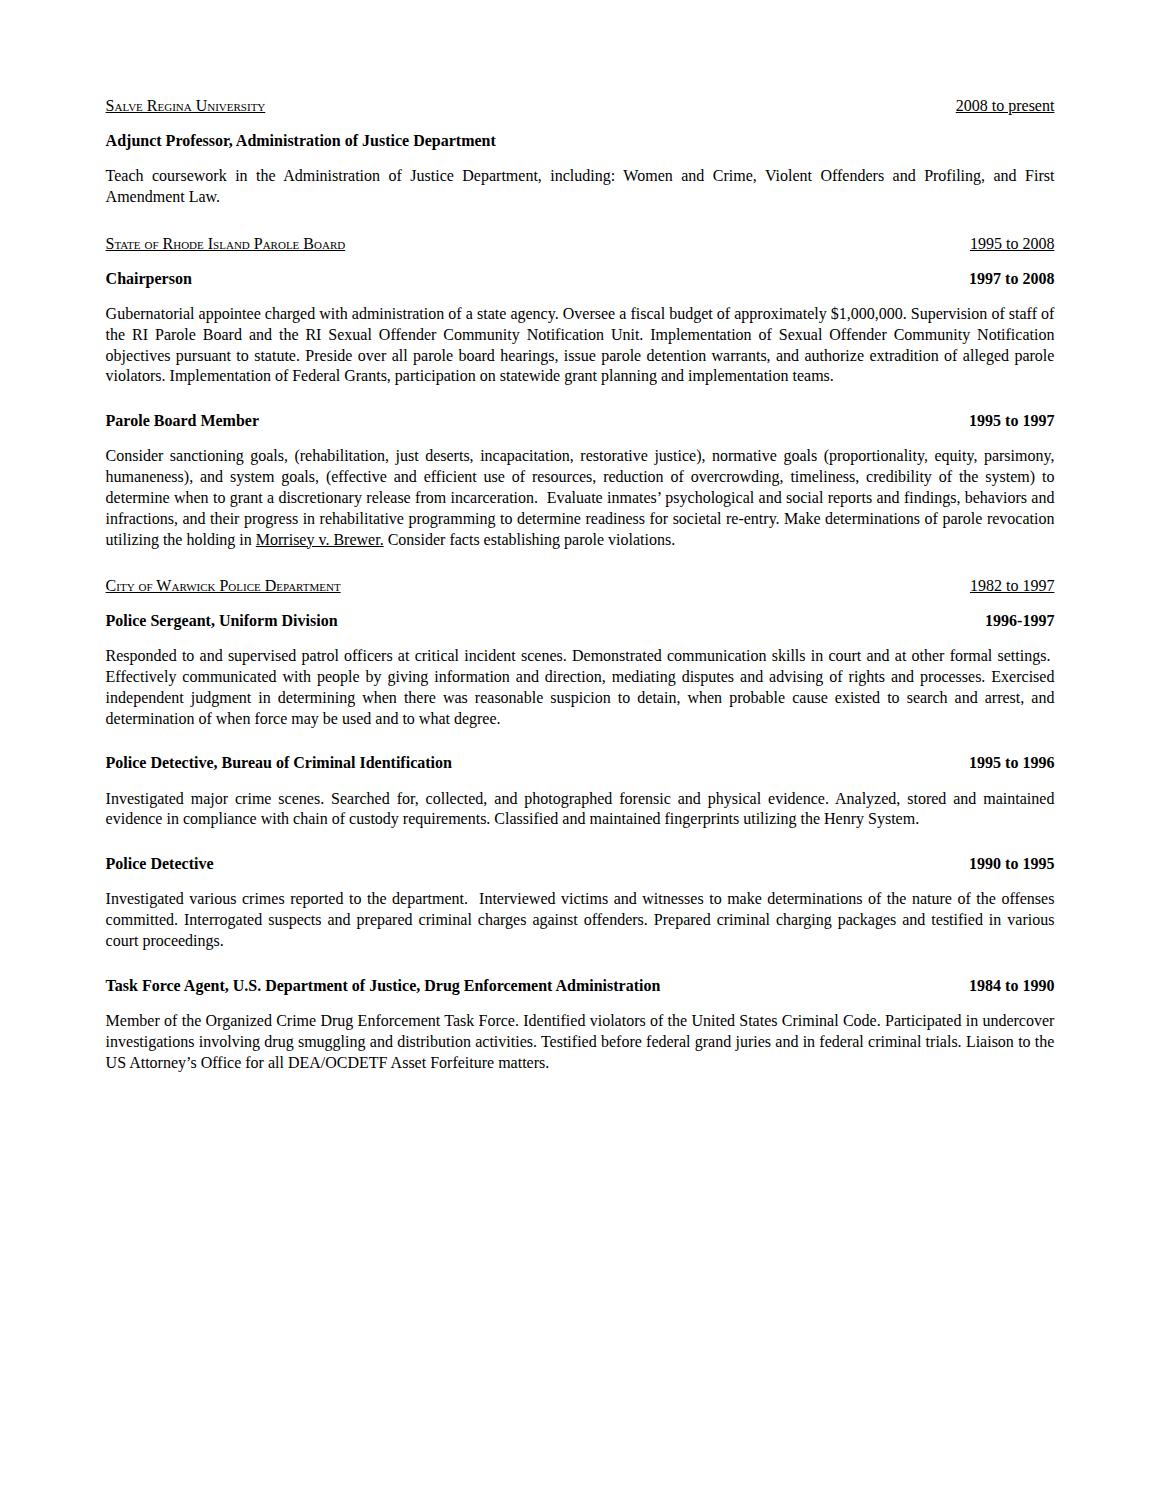Salve Regina University 2008 to present
Adjunct Professor, Administration of Justice Department
Teach coursework in the Administration of Justice Department, including: Women and Crime, Violent Offenders and Profiling, and First Amendment Law.
State of Rhode Island Parole Board 1995 to 2008
Chairperson 1997 to 2008
Gubernatorial appointee charged with administration of a state agency. Oversee a fiscal budget of approximately $1,000,000. Supervision of staff of the RI Parole Board and the RI Sexual Offender Community Notification Unit. Implementation of Sexual Offender Community Notification objectives pursuant to statute. Preside over all parole board hearings, issue parole detention warrants, and authorize extradition of alleged parole violators. Implementation of Federal Grants, participation on statewide grant planning and implementation teams.
Parole Board Member 1995 to 1997
Consider sanctioning goals, (rehabilitation, just deserts, incapacitation, restorative justice), normative goals (proportionality, equity, parsimony, humaneness), and system goals, (effective and efficient use of resources, reduction of overcrowding, timeliness, credibility of the system) to determine when to grant a discretionary release from incarceration. Evaluate inmates’ psychological and social reports and findings, behaviors and infractions, and their progress in rehabilitative programming to determine readiness for societal re-entry. Make determinations of parole revocation utilizing the holding in Morrisey v. Brewer. Consider facts establishing parole violations.
City of Warwick Police Department 1982 to 1997
Police Sergeant, Uniform Division 1996-1997
Responded to and supervised patrol officers at critical incident scenes. Demonstrated communication skills in court and at other formal settings. Effectively communicated with people by giving information and direction, mediating disputes and advising of rights and processes. Exercised independent judgment in determining when there was reasonable suspicion to detain, when probable cause existed to search and arrest, and determination of when force may be used and to what degree.
Police Detective, Bureau of Criminal Identification 1995 to 1996
Investigated major crime scenes. Searched for, collected, and photographed forensic and physical evidence. Analyzed, stored and maintained evidence in compliance with chain of custody requirements. Classified and maintained fingerprints utilizing the Henry System.
Police Detective 1990 to 1995
Investigated various crimes reported to the department. Interviewed victims and witnesses to make determinations of the nature of the offenses committed. Interrogated suspects and prepared criminal charges against offenders. Prepared criminal charging packages and testified in various court proceedings.
Task Force Agent, U.S. Department of Justice, Drug Enforcement Administration 1984 to 1990
Member of the Organized Crime Drug Enforcement Task Force. Identified violators of the United States Criminal Code. Participated in undercover investigations involving drug smuggling and distribution activities. Testified before federal grand juries and in federal criminal trials. Liaison to the US Attorney’s Office for all DEA/OCDETF Asset Forfeiture matters.